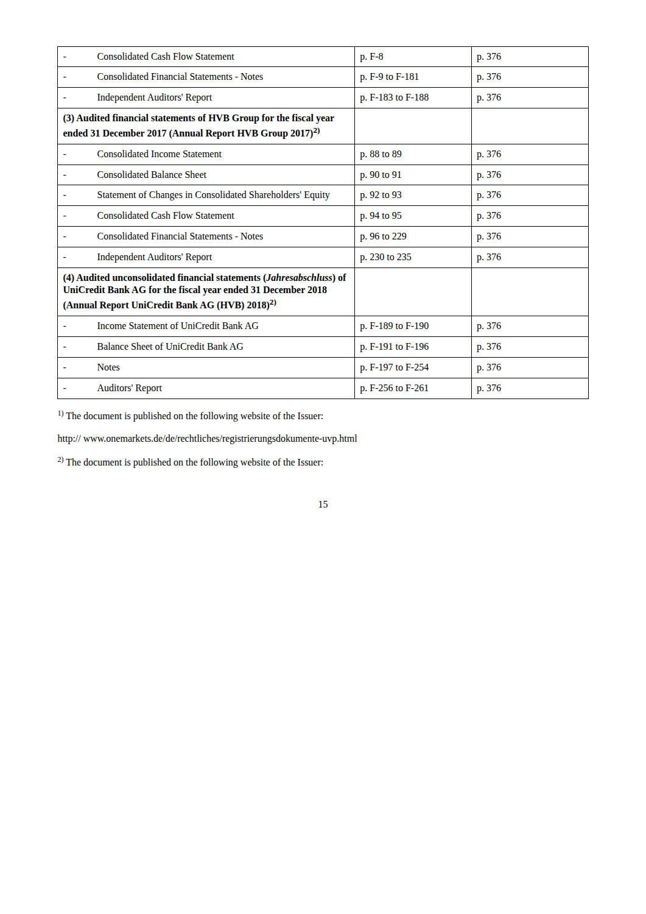| - Consolidated Cash Flow Statement | p. F-8 | p. 376 |
| - Consolidated Financial Statements - Notes | p. F-9 to F-181 | p. 376 |
| - Independent Auditors' Report | p. F-183 to F-188 | p. 376 |
| (3) Audited financial statements of HVB Group for the fiscal year ended 31 December 2017 (Annual Report HVB Group 2017) 2) | | |
| - Consolidated Income Statement | p. 88 to 89 | p. 376 |
| - Consolidated Balance Sheet | p. 90 to 91 | p. 376 |
| - Statement of Changes in Consolidated Shareholders' Equity | p. 92 to 93 | p. 376 |
| - Consolidated Cash Flow Statement | p. 94 to 95 | p. 376 |
| - Consolidated Financial Statements - Notes | p. 96 to 229 | p. 376 |
| - Independent Auditors' Report | p. 230 to 235 | p. 376 |
| (4) Audited unconsolidated financial statements ( Jahresabschluss ) of UniCredit Bank AG for the fiscal year ended 31 December 2018 (Annual Report UniCredit Bank AG (HVB) 2018) 2) | | |
| - Income Statement of UniCredit Bank AG | p. F-189 to F-190 | p. 376 |
| - Balance Sheet of UniCredit Bank AG | p. F-191 to F-196 | p. 376 |
| - Notes | p. F-197 to F-254 | p. 376 |
| - Auditors' Report | p. F-256 to F-261 | p. 376 |
1) The document is published on the following website of the Issuer:
http:// www.onemarkets.de/de/rechtliches/registrierungsdokumente-uvp.html
2) The document is published on the following website of the Issuer:
15